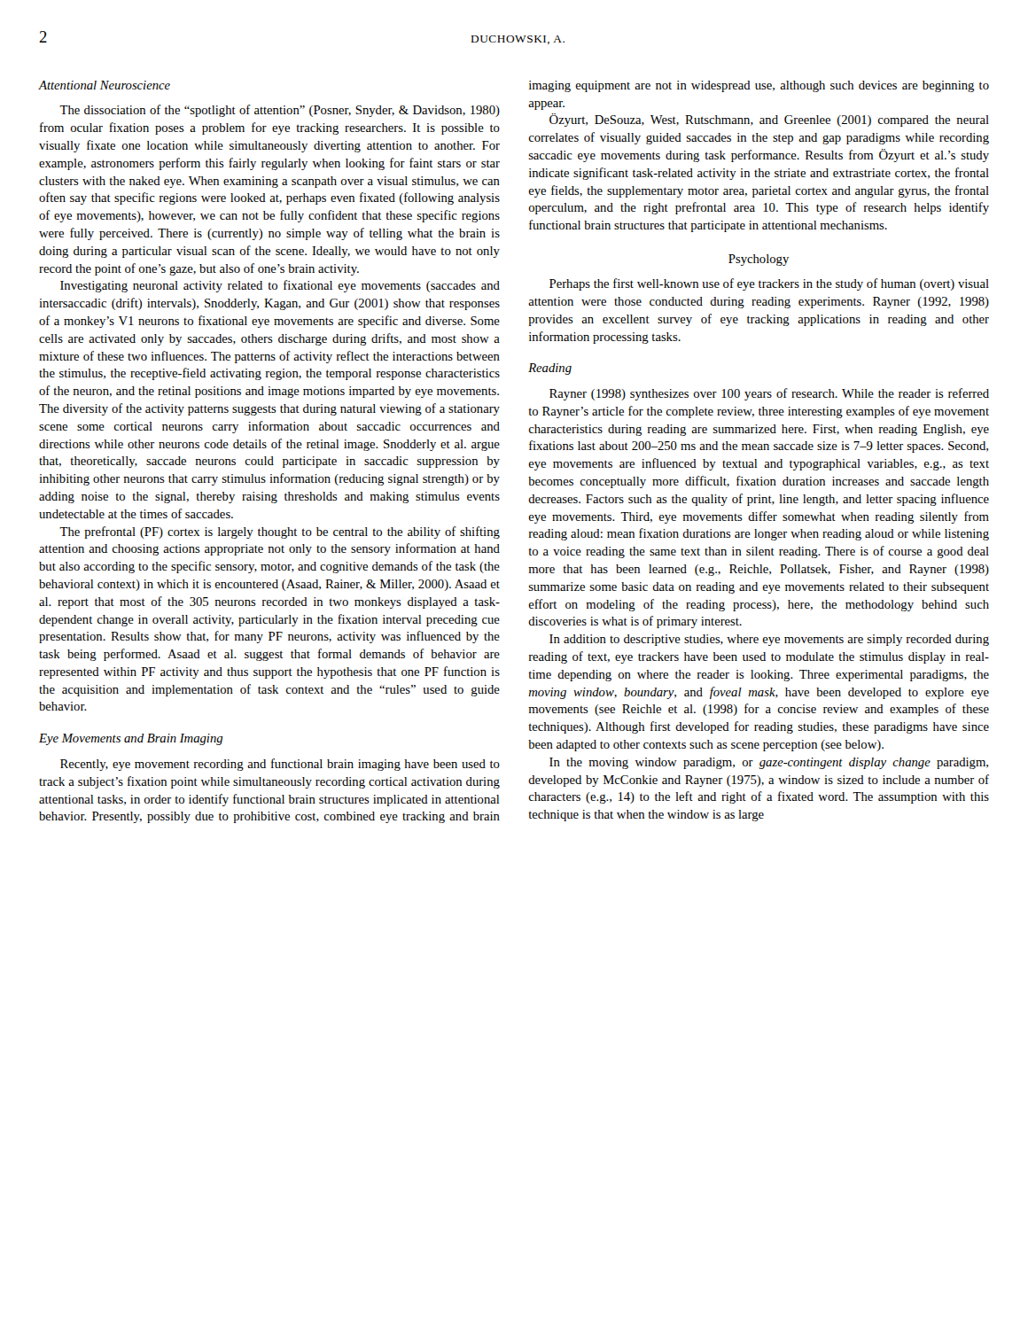2
DUCHOWSKI, A.
Attentional Neuroscience
The dissociation of the “spotlight of attention” (Posner, Snyder, & Davidson, 1980) from ocular fixation poses a problem for eye tracking researchers. It is possible to visually fixate one location while simultaneously diverting attention to another. For example, astronomers perform this fairly regularly when looking for faint stars or star clusters with the naked eye. When examining a scanpath over a visual stimulus, we can often say that specific regions were looked at, perhaps even fixated (following analysis of eye movements), however, we can not be fully confident that these specific regions were fully perceived. There is (currently) no simple way of telling what the brain is doing during a particular visual scan of the scene. Ideally, we would have to not only record the point of one’s gaze, but also of one’s brain activity.
Investigating neuronal activity related to fixational eye movements (saccades and intersaccadic (drift) intervals), Snodderly, Kagan, and Gur (2001) show that responses of a monkey’s V1 neurons to fixational eye movements are specific and diverse. Some cells are activated only by saccades, others discharge during drifts, and most show a mixture of these two influences. The patterns of activity reflect the interactions between the stimulus, the receptive-field activating region, the temporal response characteristics of the neuron, and the retinal positions and image motions imparted by eye movements. The diversity of the activity patterns suggests that during natural viewing of a stationary scene some cortical neurons carry information about saccadic occurrences and directions while other neurons code details of the retinal image. Snodderly et al. argue that, theoretically, saccade neurons could participate in saccadic suppression by inhibiting other neurons that carry stimulus information (reducing signal strength) or by adding noise to the signal, thereby raising thresholds and making stimulus events undetectable at the times of saccades.
The prefrontal (PF) cortex is largely thought to be central to the ability of shifting attention and choosing actions appropriate not only to the sensory information at hand but also according to the specific sensory, motor, and cognitive demands of the task (the behavioral context) in which it is encountered (Asaad, Rainer, & Miller, 2000). Asaad et al. report that most of the 305 neurons recorded in two monkeys displayed a task-dependent change in overall activity, particularly in the fixation interval preceding cue presentation. Results show that, for many PF neurons, activity was influenced by the task being performed. Asaad et al. suggest that formal demands of behavior are represented within PF activity and thus support the hypothesis that one PF function is the acquisition and implementation of task context and the “rules” used to guide behavior.
Eye Movements and Brain Imaging
Recently, eye movement recording and functional brain imaging have been used to track a subject’s fixation point while simultaneously recording cortical activation during attentional tasks, in order to identify functional brain structures implicated in attentional behavior. Presently, possibly due to prohibitive cost, combined eye tracking and brain imaging equipment are not in widespread use, although such devices are beginning to appear.
Özyurt, DeSouza, West, Rutschmann, and Greenlee (2001) compared the neural correlates of visually guided saccades in the step and gap paradigms while recording saccadic eye movements during task performance. Results from Özyurt et al.’s study indicate significant task-related activity in the striate and extrastriate cortex, the frontal eye fields, the supplementary motor area, parietal cortex and angular gyrus, the frontal operculum, and the right prefrontal area 10. This type of research helps identify functional brain structures that participate in attentional mechanisms.
Psychology
Perhaps the first well-known use of eye trackers in the study of human (overt) visual attention were those conducted during reading experiments. Rayner (1992, 1998) provides an excellent survey of eye tracking applications in reading and other information processing tasks.
Reading
Rayner (1998) synthesizes over 100 years of research. While the reader is referred to Rayner’s article for the complete review, three interesting examples of eye movement characteristics during reading are summarized here. First, when reading English, eye fixations last about 200–250 ms and the mean saccade size is 7–9 letter spaces. Second, eye movements are influenced by textual and typographical variables, e.g., as text becomes conceptually more difficult, fixation duration increases and saccade length decreases. Factors such as the quality of print, line length, and letter spacing influence eye movements. Third, eye movements differ somewhat when reading silently from reading aloud: mean fixation durations are longer when reading aloud or while listening to a voice reading the same text than in silent reading. There is of course a good deal more that has been learned (e.g., Reichle, Pollatsek, Fisher, and Rayner (1998) summarize some basic data on reading and eye movements related to their subsequent effort on modeling of the reading process), here, the methodology behind such discoveries is what is of primary interest.
In addition to descriptive studies, where eye movements are simply recorded during reading of text, eye trackers have been used to modulate the stimulus display in real-time depending on where the reader is looking. Three experimental paradigms, the moving window, boundary, and foveal mask, have been developed to explore eye movements (see Reichle et al. (1998) for a concise review and examples of these techniques). Although first developed for reading studies, these paradigms have since been adapted to other contexts such as scene perception (see below).
In the moving window paradigm, or gaze-contingent display change paradigm, developed by McConkie and Rayner (1975), a window is sized to include a number of characters (e.g., 14) to the left and right of a fixated word. The assumption with this technique is that when the window is as large